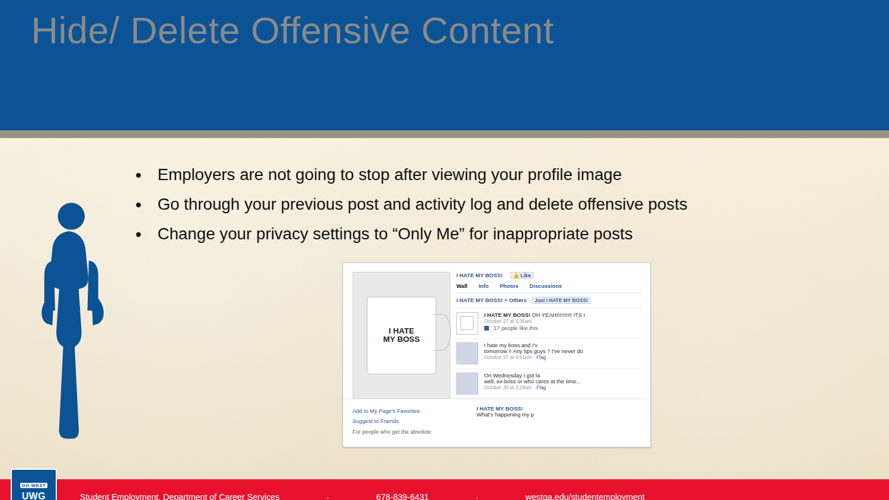Hide/ Delete Offensive Content
Employers are not going to stop after viewing your profile image
Go through your previous post and activity log and delete offensive posts
Change your privacy settings to “Only Me” for inappropriate posts
I HATE
MY BOSS
I HATE MY BOSS! 👍 Like
Wall Info Photos Discussions
I HATE MY BOSS! + Others Just I HATE MY BOSS!
I HATE MY BOSS! OH YEAH!!!!!!!!!! ITS I
October 27 at 5:36am
17 people like this.
I hate my boss and I'v
tomorrow !! Any tips guys ? I've never do
October 27 at 8:51pm · Flag
On Wednesday I got la
well, ex-boss or who cares at the time...
October 30 at 2:29am · Flag
Add to My Page's Favorites
Suggest to Friends
For people who get the absolute
I HATE MY BOSS!
What's happening my p
GO WEST UWG
Student Employment, Department of Career Services · 678-839-6431 · westga.edu/studentemployment